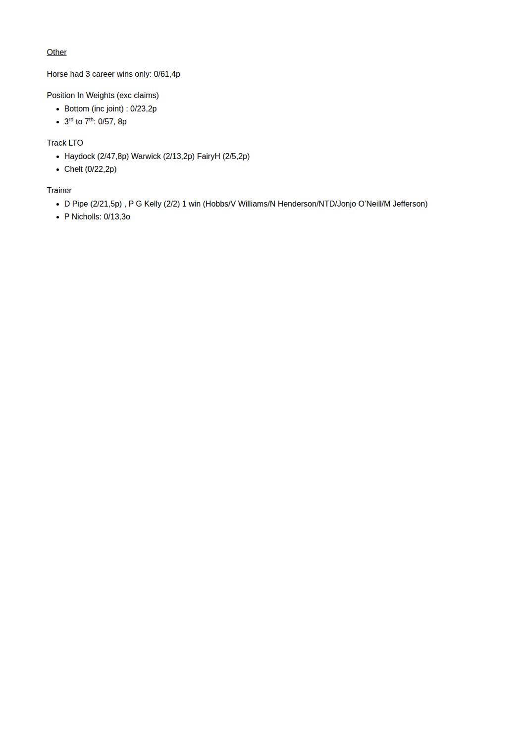Other
Horse had 3 career wins only: 0/61,4p
Position In Weights (exc claims)
Bottom (inc joint) : 0/23,2p
3rd to 7th: 0/57, 8p
Track LTO
Haydock (2/47,8p) Warwick (2/13,2p) FairyH (2/5,2p)
Chelt (0/22,2p)
Trainer
D Pipe (2/21,5p) , P G Kelly (2/2) 1 win (Hobbs/V Williams/N Henderson/NTD/Jonjo O’Neill/M Jefferson)
P Nicholls: 0/13,3o